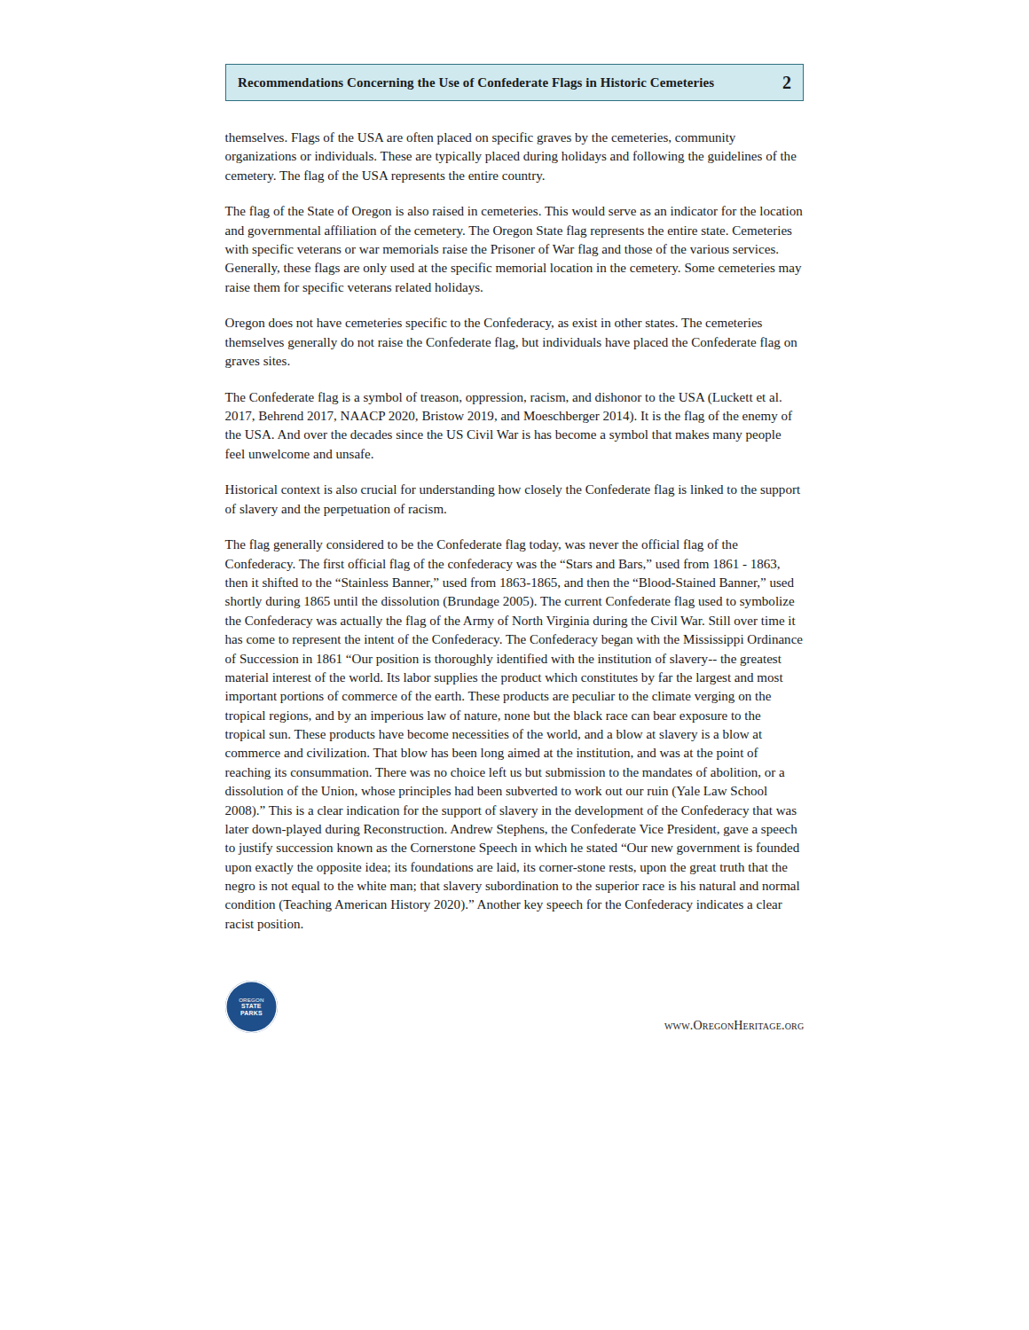Recommendations Concerning the Use of Confederate Flags in Historic Cemeteries
2
themselves. Flags of the USA are often placed on specific graves by the cemeteries, community organizations or individuals. These are typically placed during holidays and following the guidelines of the cemetery. The flag of the USA represents the entire country.
The flag of the State of Oregon is also raised in cemeteries. This would serve as an indicator for the location and governmental affiliation of the cemetery. The Oregon State flag represents the entire state. Cemeteries with specific veterans or war memorials raise the Prisoner of War flag and those of the various services. Generally, these flags are only used at the specific memorial location in the cemetery. Some cemeteries may raise them for specific veterans related holidays.
Oregon does not have cemeteries specific to the Confederacy, as exist in other states. The cemeteries themselves generally do not raise the Confederate flag, but individuals have placed the Confederate flag on graves sites.
The Confederate flag is a symbol of treason, oppression, racism, and dishonor to the USA (Luckett et al. 2017, Behrend 2017, NAACP 2020, Bristow 2019, and Moeschberger 2014). It is the flag of the enemy of the USA. And over the decades since the US Civil War is has become a symbol that makes many people feel unwelcome and unsafe.
Historical context is also crucial for understanding how closely the Confederate flag is linked to the support of slavery and the perpetuation of racism.
The flag generally considered to be the Confederate flag today, was never the official flag of the Confederacy. The first official flag of the confederacy was the “Stars and Bars,” used from 1861 - 1863, then it shifted to the “Stainless Banner,” used from 1863-1865, and then the “Blood-Stained Banner,” used shortly during 1865 until the dissolution (Brundage 2005). The current Confederate flag used to symbolize the Confederacy was actually the flag of the Army of North Virginia during the Civil War. Still over time it has come to represent the intent of the Confederacy. The Confederacy began with the Mississippi Ordinance of Succession in 1861 “Our position is thoroughly identified with the institution of slavery-- the greatest material interest of the world. Its labor supplies the product which constitutes by far the largest and most important portions of commerce of the earth. These products are peculiar to the climate verging on the tropical regions, and by an imperious law of nature, none but the black race can bear exposure to the tropical sun. These products have become necessities of the world, and a blow at slavery is a blow at commerce and civilization. That blow has been long aimed at the institution, and was at the point of reaching its consummation. There was no choice left us but submission to the mandates of abolition, or a dissolution of the Union, whose principles had been subverted to work out our ruin (Yale Law School 2008).” This is a clear indication for the support of slavery in the development of the Confederacy that was later down-played during Reconstruction. Andrew Stephens, the Confederate Vice President, gave a speech to justify succession known as the Cornerstone Speech in which he stated “Our new government is founded upon exactly the opposite idea; its foundations are laid, its corner-stone rests, upon the great truth that the negro is not equal to the white man; that slavery subordination to the superior race is his natural and normal condition (Teaching American History 2020).” Another key speech for the Confederacy indicates a clear racist position.
OREGON STATE PARKS
www.OregonHeritage.org